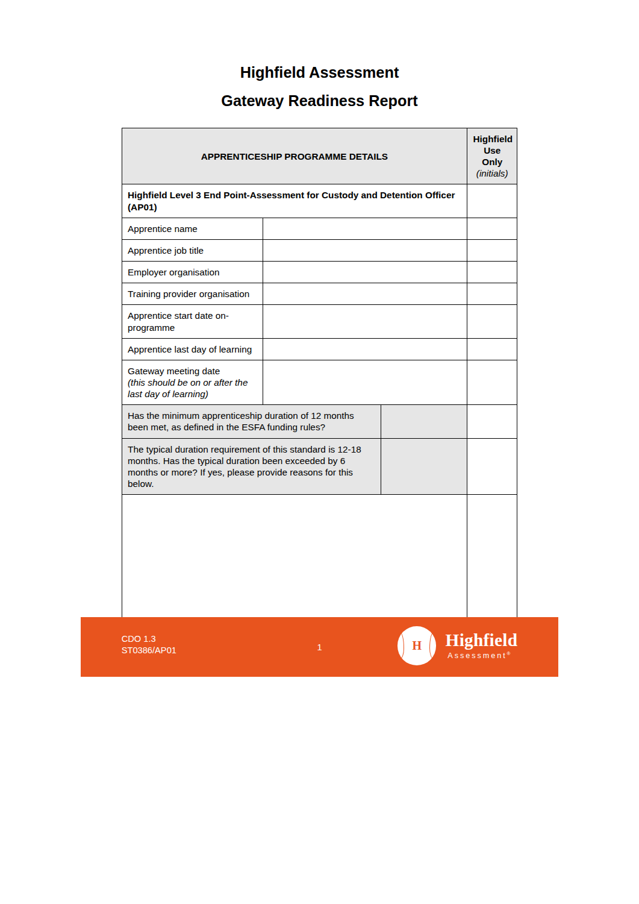Highfield Assessment
Gateway Readiness Report
| APPRENTICESHIP PROGRAMME DETAILS | Highfield Use Only (initials) |
| Highfield Level 3 End Point-Assessment for Custody and Detention Officer (AP01) | |
| Apprentice name | | |
| Apprentice job title | | |
| Employer organisation | | |
| Training provider organisation | | |
| Apprentice start date on-programme | | |
| Apprentice last day of learning | | |
| Gateway meeting date (this should be on or after the last day of learning) | | |
| Has the minimum apprenticeship duration of 12 months been met, as defined in the ESFA funding rules? | | |
| The typical duration requirement of this standard is 12-18 months. Has the typical duration been exceeded by 6 months or more? If yes, please provide reasons for this below. | | |
| Has the apprentice taken any part of the end-point assessment for this standard with any other end-point assessment organisation? | | |
CDO 1.3
ST0386/AP01
1
H
Highfield
Assessment®